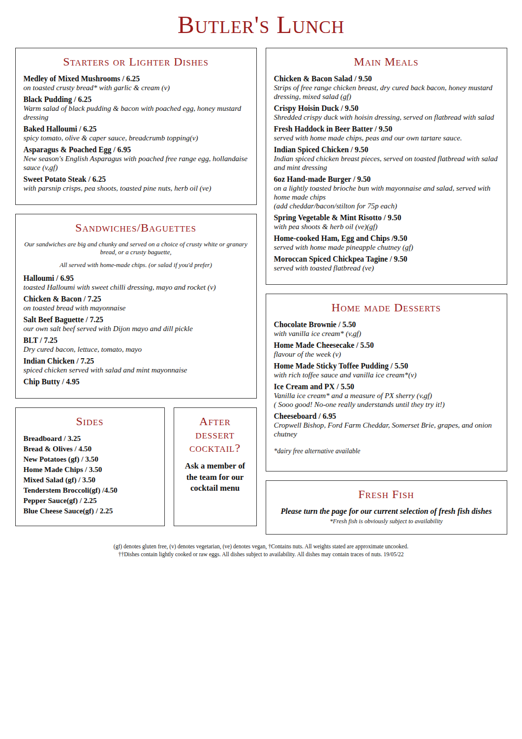Butler's Lunch
Starters or Lighter Dishes
Medley of Mixed Mushrooms / 6.25
on toasted crusty bread* with garlic & cream (v)
Black Pudding / 6.25
Warm salad of black pudding & bacon with poached egg, honey mustard dressing
Baked Halloumi / 6.25
spicy tomato, olive & caper sauce, breadcrumb topping(v)
Asparagus & Poached Egg / 6.95
New season's English Asparagus with poached free range egg, hollandaise sauce (v,gf)
Sweet Potato Steak / 6.25
with parsnip crisps, pea shoots, toasted pine nuts, herb oil (ve)
Sandwiches/Baguettes
Our sandwiches are big and chunky and served on a choice of crusty white or granary bread, or a crusty baguette,
All served with home-made chips. (or salad if you'd prefer)
Halloumi / 6.95
toasted Halloumi with sweet chilli dressing, mayo and rocket (v)
Chicken & Bacon / 7.25
on toasted bread with mayonnaise
Salt Beef Baguette / 7.25
our own salt beef served with Dijon mayo and dill pickle
BLT / 7.25
Dry cured bacon, lettuce, tomato, mayo
Indian Chicken / 7.25
spiced chicken served with salad and mint mayonnaise
Chip Butty / 4.95
Sides
Breadboard / 3.25
Bread & Olives / 4.50
New Potatoes (gf) / 3.50
Home Made Chips / 3.50
Mixed Salad (gf) / 3.50
Tenderstem Broccoli(gf) /4.50
Pepper Sauce(gf) / 2.25
Blue Cheese Sauce(gf) / 2.25
After dessert cocktail?
Ask a member of the team for our cocktail menu
Main Meals
Chicken & Bacon Salad / 9.50
Strips of free range chicken breast, dry cured back bacon, honey mustard dressing, mixed salad (gf)
Crispy Hoisin Duck / 9.50
Shredded crispy duck with hoisin dressing, served on flatbread with salad
Fresh Haddock in Beer Batter / 9.50
served with home made chips, peas and our own tartare sauce.
Indian Spiced Chicken / 9.50
Indian spiced chicken breast pieces, served on toasted flatbread with salad and mint dressing
6oz Hand-made Burger / 9.50
on a lightly toasted brioche bun with mayonnaise and salad, served with home made chips
(add cheddar/bacon/stilton for 75p each)
Spring Vegetable & Mint Risotto / 9.50
with pea shoots & herb oil (ve)(gf)
Home-cooked Ham, Egg and Chips /9.50
served with home made pineapple chutney (gf)
Moroccan Spiced Chickpea Tagine / 9.50
served with toasted flatbread (ve)
Home made Desserts
Chocolate Brownie / 5.50
with vanilla ice cream* (v,gf)
Home Made Cheesecake / 5.50
flavour of the week (v)
Home Made Sticky Toffee Pudding / 5.50
with rich toffee sauce and vanilla ice cream*(v)
Ice Cream and PX / 5.50
Vanilla ice cream* and a measure of PX sherry (v,gf)
( Sooo good! No-one really understands until they try it!)
Cheeseboard / 6.95
Cropwell Bishop, Ford Farm Cheddar, Somerset Brie, grapes, and onion chutney
*dairy free alternative available
Fresh Fish
Please turn the page for our current selection of fresh fish dishes
*Fresh fish is obviously subject to availability
(gf) denotes gluten free, (v) denotes vegetarian, (ve) denotes vegan, †Contains nuts. All weights stated are approximate uncooked.
††Dishes contain lightly cooked or raw eggs. All dishes subject to availability. All dishes may contain traces of nuts. 19/05/22